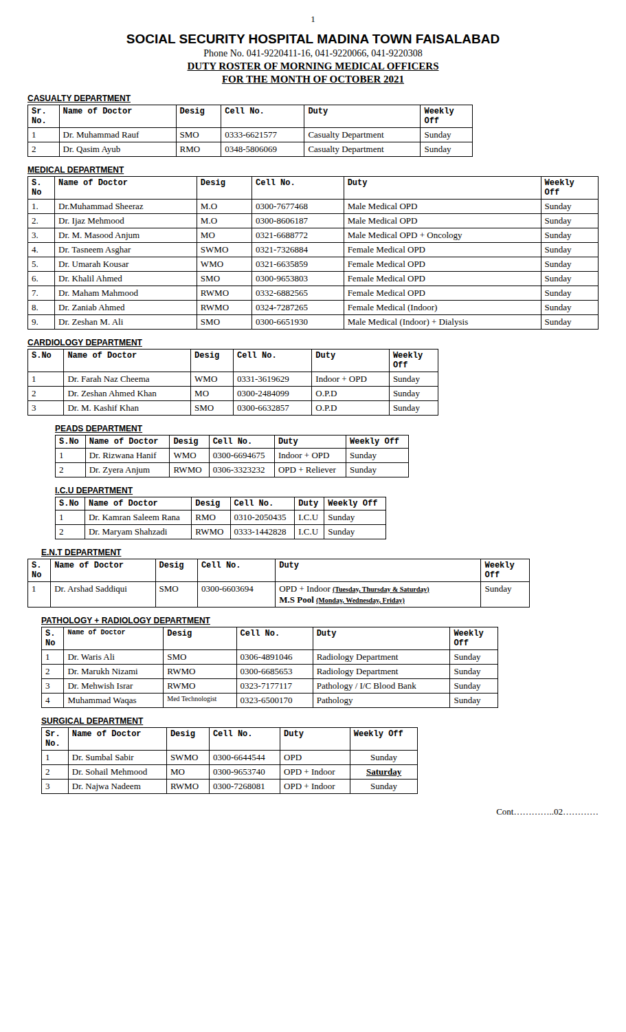1
SOCIAL SECURITY HOSPITAL MADINA TOWN FAISALABAD
Phone No. 041-9220411-16, 041-9220066, 041-9220308
DUTY ROSTER OF MORNING MEDICAL OFFICERS
FOR THE MONTH OF OCTOBER 2021
CASUALTY DEPARTMENT
| Sr. No. | Name of Doctor | Desig | Cell No. | Duty | Weekly Off |
| --- | --- | --- | --- | --- | --- |
| 1 | Dr. Muhammad Rauf | SMO | 0333-6621577 | Casualty Department | Sunday |
| 2 | Dr. Qasim Ayub | RMO | 0348-5806069 | Casualty Department | Sunday |
MEDICAL DEPARTMENT
| S. No | Name of Doctor | Desig | Cell No. | Duty | Weekly Off |
| --- | --- | --- | --- | --- | --- |
| 1. | Dr.Muhammad Sheeraz | M.O | 0300-7677468 | Male Medical OPD | Sunday |
| 2. | Dr. Ijaz Mehmood | M.O | 0300-8606187 | Male Medical OPD | Sunday |
| 3. | Dr. M. Masood Anjum | MO | 0321-6688772 | Male Medical OPD + Oncology | Sunday |
| 4. | Dr. Tasneem Asghar | SWMO | 0321-7326884 | Female Medical OPD | Sunday |
| 5. | Dr. Umarah Kousar | WMO | 0321-6635859 | Female Medical OPD | Sunday |
| 6. | Dr. Khalil Ahmed | SMO | 0300-9653803 | Female Medical OPD | Sunday |
| 7. | Dr. Maham Mahmood | RWMO | 0332-6882565 | Female Medical OPD | Sunday |
| 8. | Dr. Zaniab Ahmed | RWMO | 0324-7287265 | Female Medical (Indoor) | Sunday |
| 9. | Dr. Zeshan M. Ali | SMO | 0300-6651930 | Male Medical (Indoor) + Dialysis | Sunday |
CARDIOLOGY DEPARTMENT
| S.No | Name of Doctor | Desig | Cell No. | Duty | Weekly Off |
| --- | --- | --- | --- | --- | --- |
| 1 | Dr. Farah Naz Cheema | WMO | 0331-3619629 | Indoor + OPD | Sunday |
| 2 | Dr. Zeshan Ahmed Khan | MO | 0300-2484099 | O.P.D | Sunday |
| 3 | Dr. M. Kashif Khan | SMO | 0300-6632857 | O.P.D | Sunday |
PEADS DEPARTMENT
| S.No | Name of Doctor | Desig | Cell No. | Duty | Weekly Off |
| --- | --- | --- | --- | --- | --- |
| 1 | Dr. Rizwana Hanif | WMO | 0300-6694675 | Indoor + OPD | Sunday |
| 2 | Dr. Zyera Anjum | RWMO | 0306-3323232 | OPD + Reliever | Sunday |
I.C.U DEPARTMENT
| S.No | Name of Doctor | Desig | Cell No. | Duty | Weekly Off |
| --- | --- | --- | --- | --- | --- |
| 1 | Dr. Kamran Saleem Rana | RMO | 0310-2050435 | I.C.U | Sunday |
| 2 | Dr. Maryam Shahzadi | RWMO | 0333-1442828 | I.C.U | Sunday |
E.N.T DEPARTMENT
| S. No | Name of Doctor | Desig | Cell No. | Duty | Weekly Off |
| --- | --- | --- | --- | --- | --- |
| 1 | Dr. Arshad Saddiqui | SMO | 0300-6603694 | OPD + Indoor (Tuesday, Thursday & Saturday) M.S Pool (Monday, Wednesday, Friday) | Sunday |
PATHOLOGY + RADIOLOGY DEPARTMENT
| S. No | Name of Doctor | Desig | Cell No. | Duty | Weekly Off |
| --- | --- | --- | --- | --- | --- |
| 1 | Dr. Waris Ali | SMO | 0306-4891046 | Radiology Department | Sunday |
| 2 | Dr. Marukh Nizami | RWMO | 0300-6685653 | Radiology Department | Sunday |
| 3 | Dr. Mehwish Israr | RWMO | 0323-7177117 | Pathology / I/C Blood Bank | Sunday |
| 4 | Muhammad Waqas | Med Technologist | 0323-6500170 | Pathology | Sunday |
SURGICAL DEPARTMENT
| Sr. No. | Name of Doctor | Desig | Cell No. | Duty | Weekly Off |
| --- | --- | --- | --- | --- | --- |
| 1 | Dr. Sumbal Sabir | SWMO | 0300-6644544 | OPD | Sunday |
| 2 | Dr. Sohail Mehmood | MO | 0300-9653740 | OPD + Indoor | Saturday |
| 3 | Dr. Najwa Nadeem | RWMO | 0300-7268081 | OPD + Indoor | Sunday |
Cont…………..02…………